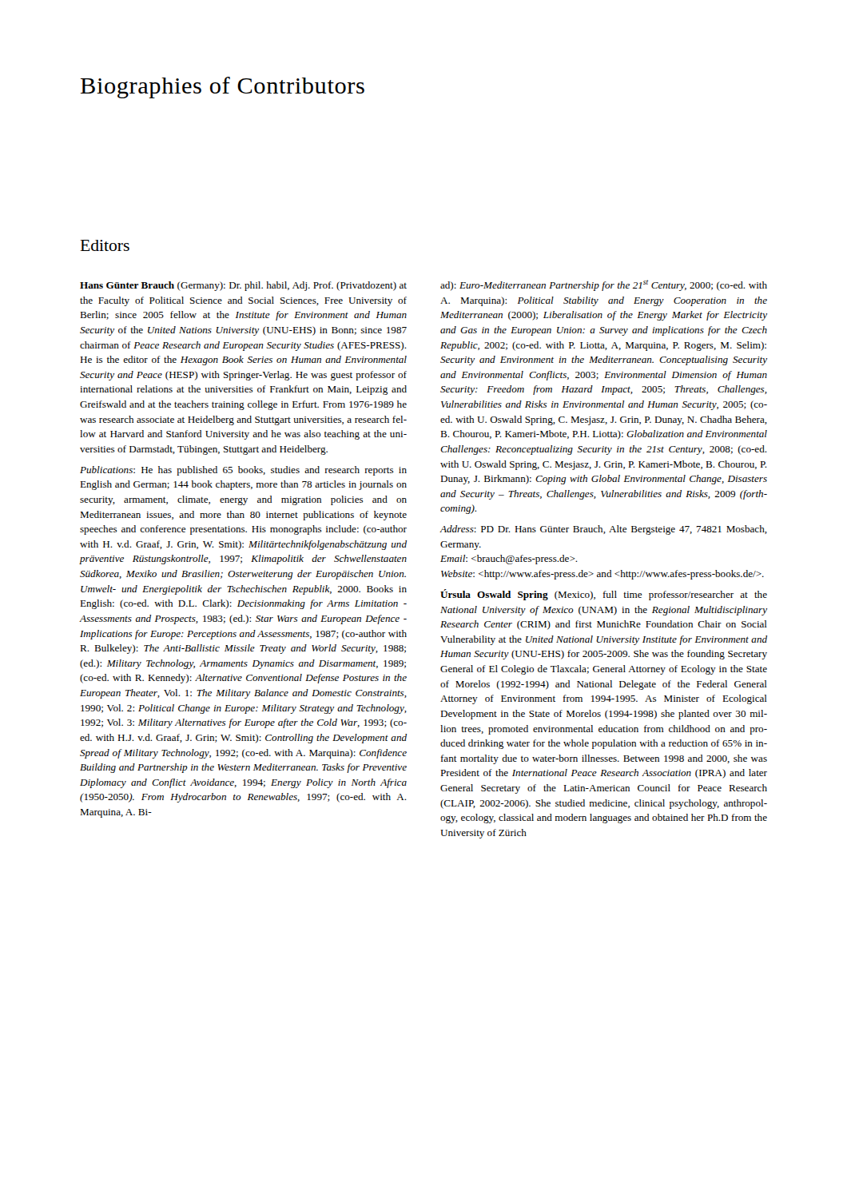Biographies of Contributors
Editors
Hans Günter Brauch (Germany): Dr. phil. habil, Adj. Prof. (Privatdozent) at the Faculty of Political Science and Social Sciences, Free University of Berlin; since 2005 fellow at the Institute for Environment and Human Security of the United Nations University (UNU-EHS) in Bonn; since 1987 chairman of Peace Research and European Security Studies (AFES-PRESS). He is the editor of the Hexagon Book Series on Human and Environmental Security and Peace (HESP) with Springer-Verlag. He was guest professor of international relations at the universities of Frankfurt on Main, Leipzig and Greifswald and at the teachers training college in Erfurt. From 1976-1989 he was research associate at Heidelberg and Stuttgart universities, a research fellow at Harvard and Stanford University and he was also teaching at the universities of Darmstadt, Tübingen, Stuttgart and Heidelberg.
Publications: He has published 65 books, studies and research reports in English and German; 144 book chapters, more than 78 articles in journals on security, armament, climate, energy and migration policies and on Mediterranean issues, and more than 80 internet publications of keynote speeches and conference presentations. His monographs include: (co-author with H. v.d. Graaf, J. Grin, W. Smit): Militärtechnikfolgenabschätzung und präventive Rüstungskontrolle, 1997; Klimapolitik der Schwellenstaaten Südkorea, Mexiko und Brasilien; Osterweiterung der Europäischen Union. Umwelt- und Energiepolitik der Tschechischen Republik, 2000. Books in English: (co-ed. with D.L. Clark): Decisionmaking for Arms Limitation - Assessments and Prospects, 1983; (ed.): Star Wars and European Defence - Implications for Europe: Perceptions and Assessments, 1987; (co-author with R. Bulkeley): The Anti-Ballistic Missile Treaty and World Security, 1988; (ed.): Military Technology, Armaments Dynamics and Disarmament, 1989; (co-ed. with R. Kennedy): Alternative Conventional Defense Postures in the European Theater, Vol. 1: The Military Balance and Domestic Constraints, 1990; Vol. 2: Political Change in Europe: Military Strategy and Technology, 1992; Vol. 3: Military Alternatives for Europe after the Cold War, 1993; (co-ed. with H.J. v.d. Graaf, J. Grin; W. Smit): Controlling the Development and Spread of Military Technology, 1992; (co-ed. with A. Marquina): Confidence Building and Partnership in the Western Mediterranean. Tasks for Preventive Diplomacy and Conflict Avoidance, 1994; Energy Policy in North Africa (1950-2050). From Hydrocarbon to Renewables, 1997; (co-ed. with A. Marquina, A. Bi-
ad): Euro-Mediterranean Partnership for the 21st Century, 2000; (co-ed. with A. Marquina): Political Stability and Energy Cooperation in the Mediterranean (2000); Liberalisation of the Energy Market for Electricity and Gas in the European Union: a Survey and implications for the Czech Republic, 2002; (co-ed. with P. Liotta, A, Marquina, P. Rogers, M. Selim): Security and Environment in the Mediterranean. Conceptualising Security and Environmental Conflicts, 2003; Environmental Dimension of Human Security: Freedom from Hazard Impact, 2005; Threats, Challenges, Vulnerabilities and Risks in Environmental and Human Security, 2005; (co-ed. with U. Oswald Spring, C. Mesjasz, J. Grin, P. Dunay, N. Chadha Behera, B. Chourou, P. Kameri-Mbote, P.H. Liotta): Globalization and Environmental Challenges: Reconceptualizing Security in the 21st Century, 2008; (co-ed. with U. Oswald Spring, C. Mesjasz, J. Grin, P. Kameri-Mbote, B. Chourou, P. Dunay, J. Birkmann): Coping with Global Environmental Change, Disasters and Security – Threats, Challenges, Vulnerabilities and Risks, 2009 (forthcoming).
Address: PD Dr. Hans Günter Brauch, Alte Bergsteige 47, 74821 Mosbach, Germany.
Email: <brauch@afes-press.de>.
Website: <http://www.afes-press.de> and <http://www.afes-press-books.de/>.
Úrsula Oswald Spring (Mexico), full time professor/researcher at the National University of Mexico (UNAM) in the Regional Multidisciplinary Research Center (CRIM) and first MunichRe Foundation Chair on Social Vulnerability at the United National University Institute for Environment and Human Security (UNU-EHS) for 2005-2009. She was the founding Secretary General of El Colegio de Tlaxcala; General Attorney of Ecology in the State of Morelos (1992-1994) and National Delegate of the Federal General Attorney of Environment from 1994-1995. As Minister of Ecological Development in the State of Morelos (1994-1998) she planted over 30 million trees, promoted environmental education from childhood on and produced drinking water for the whole population with a reduction of 65% in infant mortality due to water-born illnesses. Between 1998 and 2000, she was President of the International Peace Research Association (IPRA) and later General Secretary of the Latin-American Council for Peace Research (CLAIP, 2002-2006). She studied medicine, clinical psychology, anthropology, ecology, classical and modern languages and obtained her Ph.D from the University of Zürich